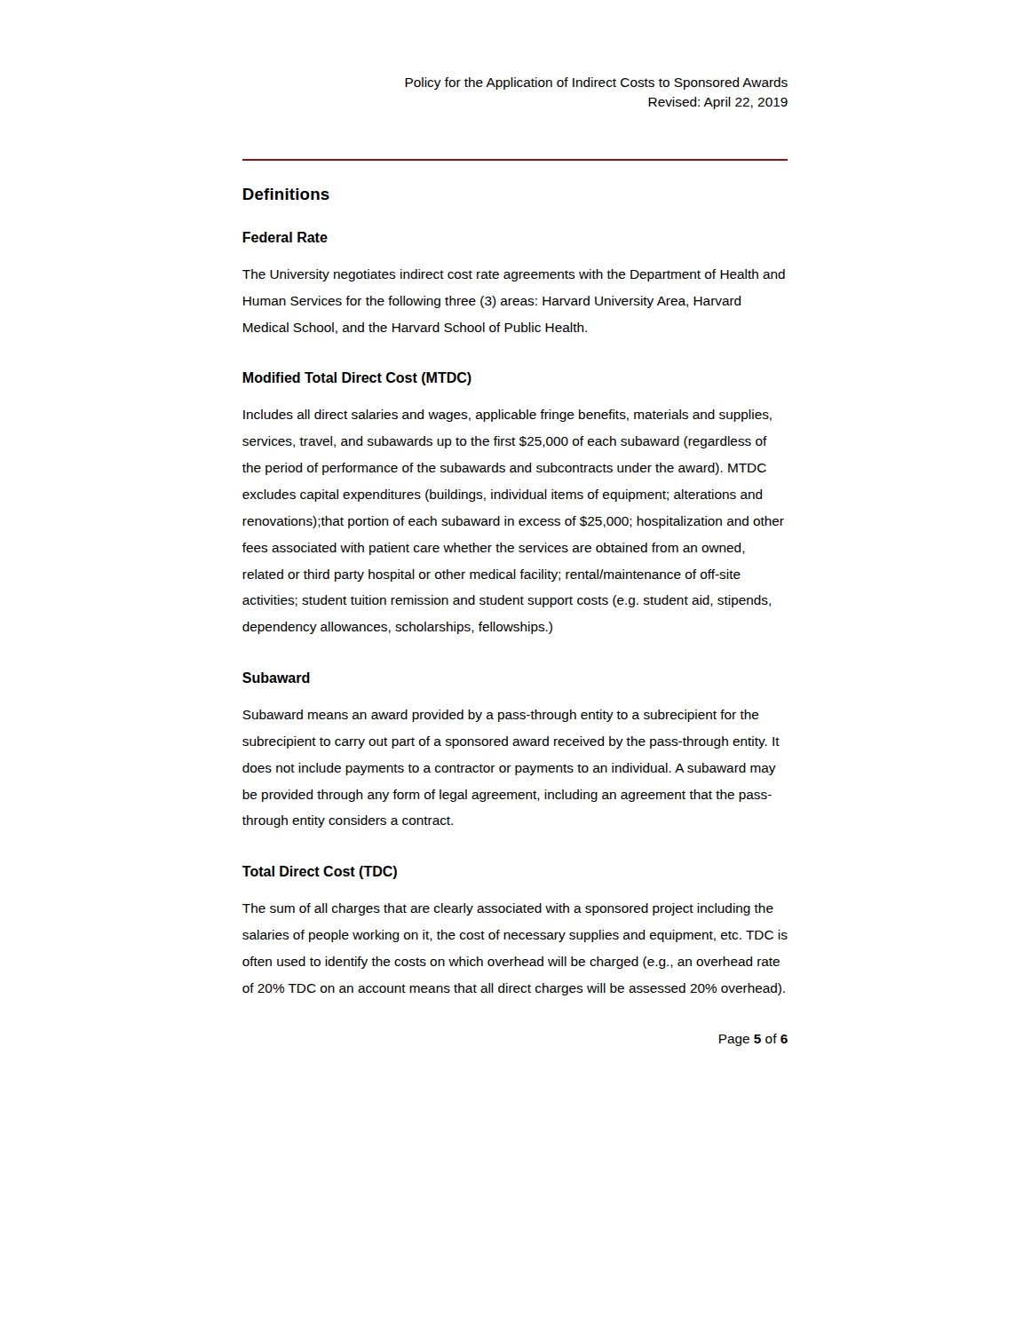Policy for the Application of Indirect Costs to Sponsored Awards
Revised: April 22, 2019
Definitions
Federal Rate
The University negotiates indirect cost rate agreements with the Department of Health and Human Services for the following three (3) areas: Harvard University Area, Harvard Medical School, and the Harvard School of Public Health.
Modified Total Direct Cost (MTDC)
Includes all direct salaries and wages, applicable fringe benefits, materials and supplies, services, travel, and subawards up to the first $25,000 of each subaward (regardless of the period of performance of the subawards and subcontracts under the award). MTDC excludes capital expenditures (buildings, individual items of equipment; alterations and renovations);that portion of each subaward in excess of $25,000; hospitalization and other fees associated with patient care whether the services are obtained from an owned, related or third party hospital or other medical facility; rental/maintenance of off-site activities; student tuition remission and student support costs (e.g. student aid, stipends, dependency allowances, scholarships, fellowships.)
Subaward
Subaward means an award provided by a pass-through entity to a subrecipient for the subrecipient to carry out part of a sponsored award received by the pass-through entity. It does not include payments to a contractor or payments to an individual. A subaward may be provided through any form of legal agreement, including an agreement that the pass-through entity considers a contract.
Total Direct Cost (TDC)
The sum of all charges that are clearly associated with a sponsored project including the salaries of people working on it, the cost of necessary supplies and equipment, etc. TDC is often used to identify the costs on which overhead will be charged (e.g., an overhead rate of 20% TDC on an account means that all direct charges will be assessed 20% overhead).
Page 5 of 6